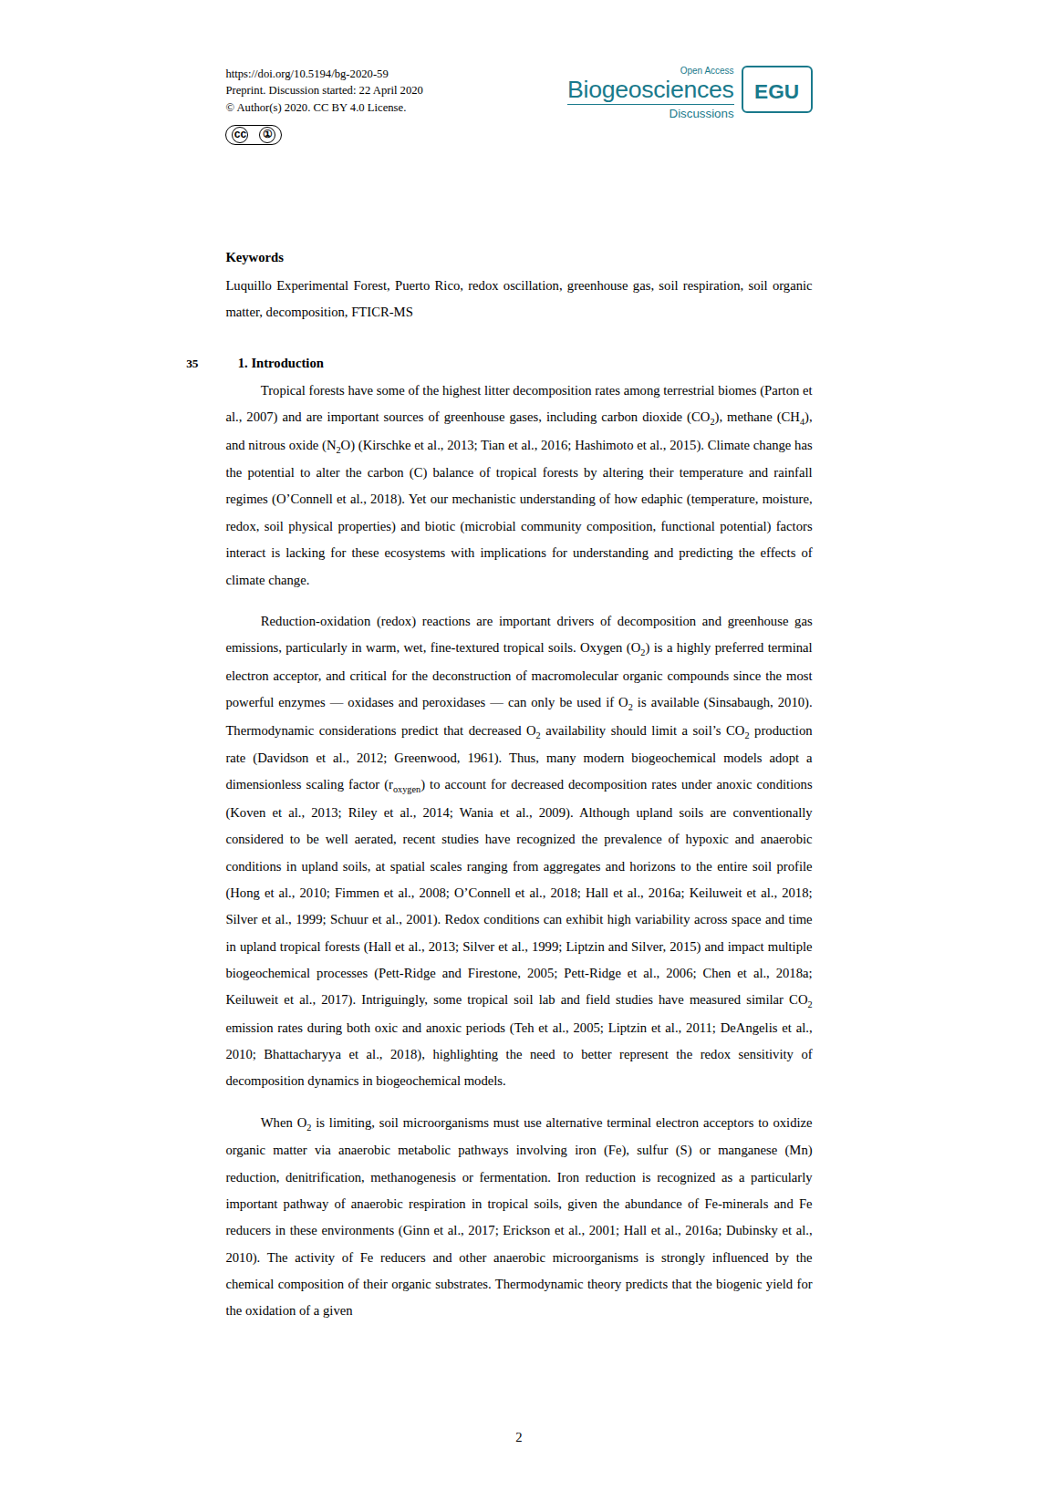https://doi.org/10.5194/bg-2020-59
Preprint. Discussion started: 22 April 2020
© Author(s) 2020. CC BY 4.0 License.
cc ①
Open Access
Biogeosciences
Discussions
EGU
Keywords
Luquillo Experimental Forest, Puerto Rico, redox oscillation, greenhouse gas, soil respiration, soil organic matter, decomposition, FTICR-MS
351. Introduction
Tropical forests have some of the highest litter decomposition rates among terrestrial biomes (Parton et al., 2007) and are important sources of greenhouse gases, including carbon dioxide (CO2), methane (CH4), and nitrous oxide (N2O) (Kirschke et al., 2013; Tian et al., 2016; Hashimoto et al., 2015). Climate change has the potential to alter the carbon (C) balance of tropical forests by altering their temperature and rainfall regimes (O’Connell et al., 2018). Yet our mechanistic understanding of how edaphic (temperature, moisture, redox, soil physical properties) and biotic (microbial community composition, functional potential) factors interact is lacking for these ecosystems with implications for understanding and predicting the effects of climate change.
Reduction-oxidation (redox) reactions are important drivers of decomposition and greenhouse gas emissions, particularly in warm, wet, fine-textured tropical soils. Oxygen (O2) is a highly preferred terminal electron acceptor, and critical for the deconstruction of macromolecular organic compounds since the most powerful enzymes — oxidases and peroxidases — can only be used if O2 is available (Sinsabaugh, 2010). Thermodynamic considerations predict that decreased O2 availability should limit a soil’s CO2 production rate (Davidson et al., 2012; Greenwood, 1961). Thus, many modern biogeochemical models adopt a dimensionless scaling factor (roxygen) to account for decreased decomposition rates under anoxic conditions (Koven et al., 2013; Riley et al., 2014; Wania et al., 2009). Although upland soils are conventionally considered to be well aerated, recent studies have recognized the prevalence of hypoxic and anaerobic conditions in upland soils, at spatial scales ranging from aggregates and horizons to the entire soil profile (Hong et al., 2010; Fimmen et al., 2008; O’Connell et al., 2018; Hall et al., 2016a; Keiluweit et al., 2018; Silver et al., 1999; Schuur et al., 2001). Redox conditions can exhibit high variability across space and time in upland tropical forests (Hall et al., 2013; Silver et al., 1999; Liptzin and Silver, 2015) and impact multiple biogeochemical processes (Pett-Ridge and Firestone, 2005; Pett-Ridge et al., 2006; Chen et al., 2018a; Keiluweit et al., 2017). Intriguingly, some tropical soil lab and field studies have measured similar CO2 emission rates during both oxic and anoxic periods (Teh et al., 2005; Liptzin et al., 2011; DeAngelis et al., 2010; Bhattacharyya et al., 2018), highlighting the need to better represent the redox sensitivity of decomposition dynamics in biogeochemical models.
When O2 is limiting, soil microorganisms must use alternative terminal electron acceptors to oxidize organic matter via anaerobic metabolic pathways involving iron (Fe), sulfur (S) or manganese (Mn) reduction, denitrification, methanogenesis or fermentation. Iron reduction is recognized as a particularly important pathway of anaerobic respiration in tropical soils, given the abundance of Fe-minerals and Fe reducers in these environments (Ginn et al., 2017; Erickson et al., 2001; Hall et al., 2016a; Dubinsky et al., 2010). The activity of Fe reducers and other anaerobic microorganisms is strongly influenced by the chemical composition of their organic substrates. Thermodynamic theory predicts that the biogenic yield for the oxidation of a given
2